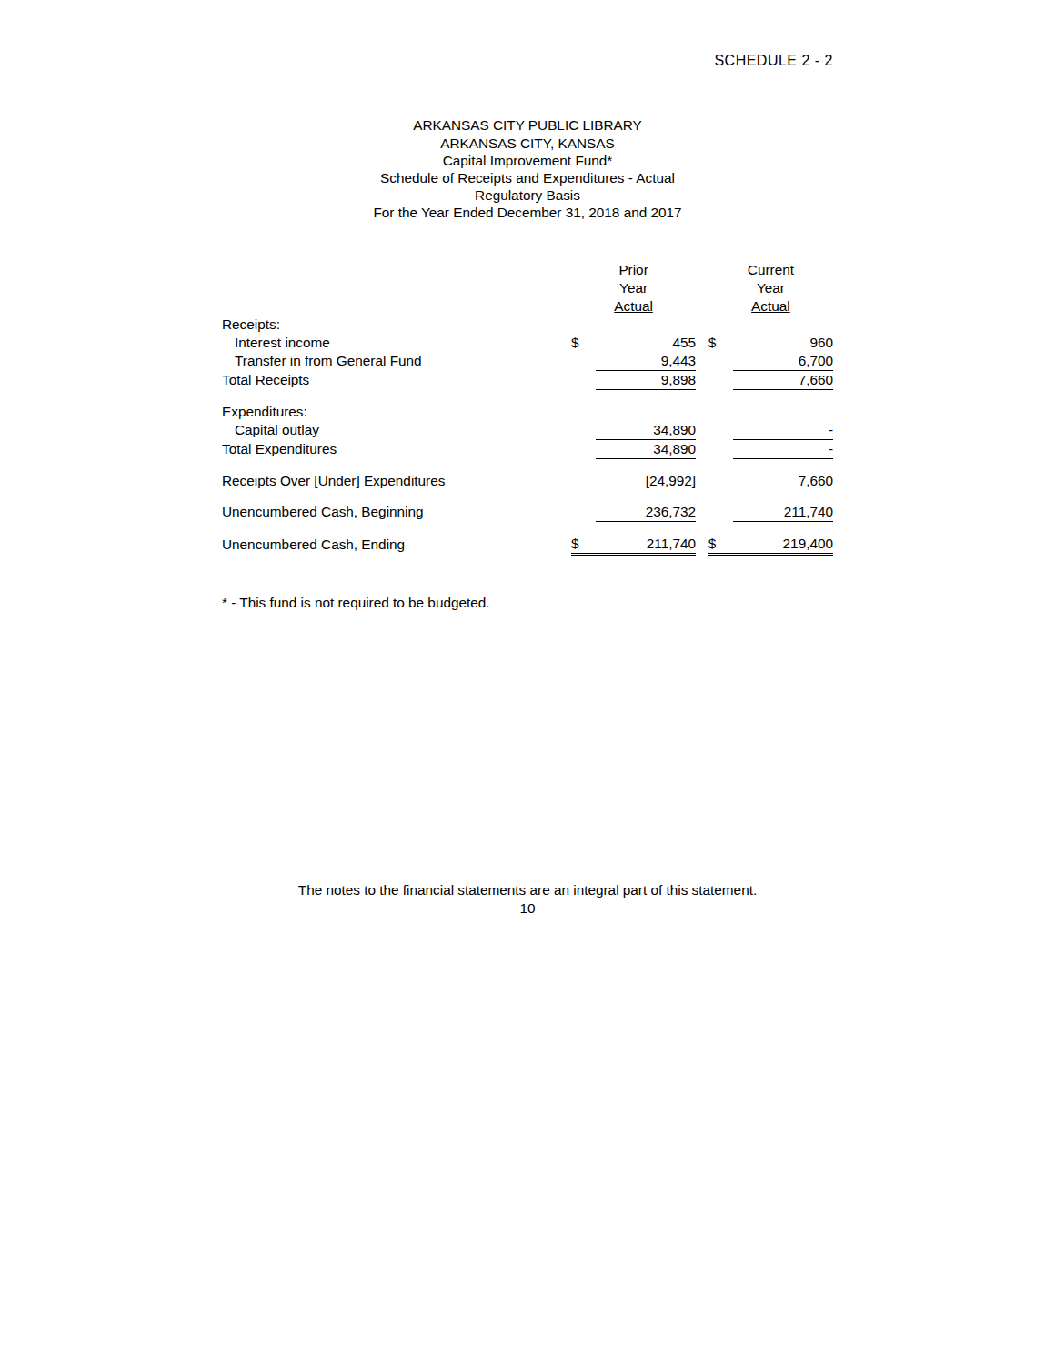SCHEDULE 2 - 2
ARKANSAS CITY PUBLIC LIBRARY
ARKANSAS CITY, KANSAS
Capital Improvement Fund*
Schedule of Receipts and Expenditures - Actual
Regulatory Basis
For the Year Ended December 31, 2018 and 2017
| | Prior | | Current |
| | Year | | Year |
| | Actual | | Actual |
| Receipts: | | | | | |
| Interest income | $ | 455 | | $ | 960 |
| Transfer in from General Fund | | 9,443 | | | 6,700 |
| Total Receipts | | 9,898 | | | 7,660 |
| Expenditures: | | | | | |
| Capital outlay | | 34,890 | | | - |
| Total Expenditures | | 34,890 | | | - |
| Receipts Over [Under] Expenditures | | [24,992] | | | 7,660 |
| Unencumbered Cash, Beginning | | 236,732 | | | 211,740 |
| Unencumbered Cash, Ending | $ | 211,740 | | $ | 219,400 |
* - This fund is not required to be budgeted.
The notes to the financial statements are an integral part of this statement.
10